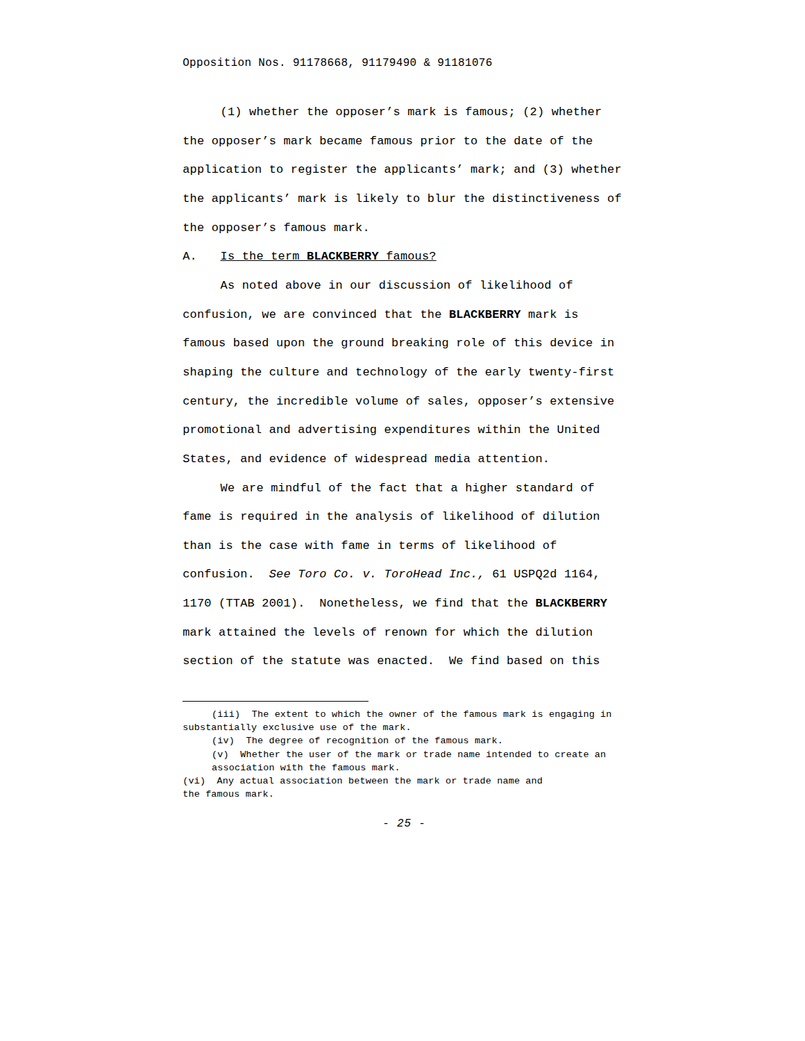Opposition Nos. 91178668, 91179490 & 91181076
(1) whether the opposer’s mark is famous; (2) whether the opposer’s mark became famous prior to the date of the application to register the applicants’ mark; and (3) whether the applicants’ mark is likely to blur the distinctiveness of the opposer’s famous mark.
A. Is the term BLACKBERRY famous?
As noted above in our discussion of likelihood of confusion, we are convinced that the BLACKBERRY mark is famous based upon the ground breaking role of this device in shaping the culture and technology of the early twenty-first century, the incredible volume of sales, opposer’s extensive promotional and advertising expenditures within the United States, and evidence of widespread media attention.
We are mindful of the fact that a higher standard of fame is required in the analysis of likelihood of dilution than is the case with fame in terms of likelihood of confusion. See Toro Co. v. ToroHead Inc., 61 USPQ2d 1164, 1170 (TTAB 2001). Nonetheless, we find that the BLACKBERRY mark attained the levels of renown for which the dilution section of the statute was enacted. We find based on this
(iii) The extent to which the owner of the famous mark is engaging in
substantially exclusive use of the mark.
(iv) The degree of recognition of the famous mark.
(v) Whether the user of the mark or trade name intended to create an
association with the famous mark.
(vi) Any actual association between the mark or trade name and
the famous mark.
- 25 -